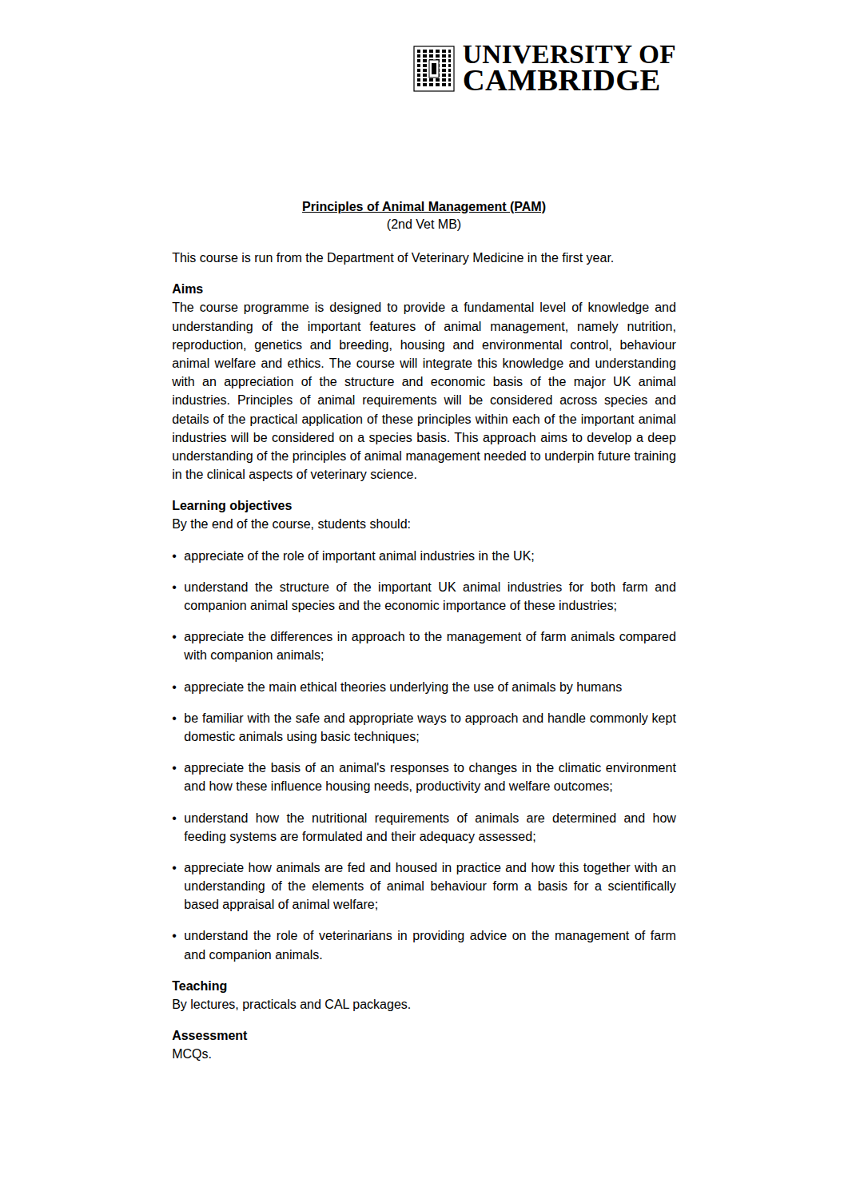UNIVERSITY OF CAMBRIDGE
Principles of Animal Management (PAM)
(2nd Vet MB)
This course is run from the Department of Veterinary Medicine in the first year.
Aims
The course programme is designed to provide a fundamental level of knowledge and understanding of the important features of animal management, namely nutrition, reproduction, genetics and breeding, housing and environmental control, behaviour animal welfare and ethics. The course will integrate this knowledge and understanding with an appreciation of the structure and economic basis of the major UK animal industries. Principles of animal requirements will be considered across species and details of the practical application of these principles within each of the important animal industries will be considered on a species basis. This approach aims to develop a deep understanding of the principles of animal management needed to underpin future training in the clinical aspects of veterinary science.
Learning objectives
By the end of the course, students should:
appreciate of the role of important animal industries in the UK;
understand the structure of the important UK animal industries for both farm and companion animal species and the economic importance of these industries;
appreciate the differences in approach to the management of farm animals compared with companion animals;
appreciate the main ethical theories underlying the use of animals by humans
be familiar with the safe and appropriate ways to approach and handle commonly kept domestic animals using basic techniques;
appreciate the basis of an animal's responses to changes in the climatic environment and how these influence housing needs, productivity and welfare outcomes;
understand how the nutritional requirements of animals are determined and how feeding systems are formulated and their adequacy assessed;
appreciate how animals are fed and housed in practice and how this together with an understanding of the elements of animal behaviour form a basis for a scientifically based appraisal of animal welfare;
understand the role of veterinarians in providing advice on the management of farm and companion animals.
Teaching
By lectures, practicals and CAL packages.
Assessment
MCQs.